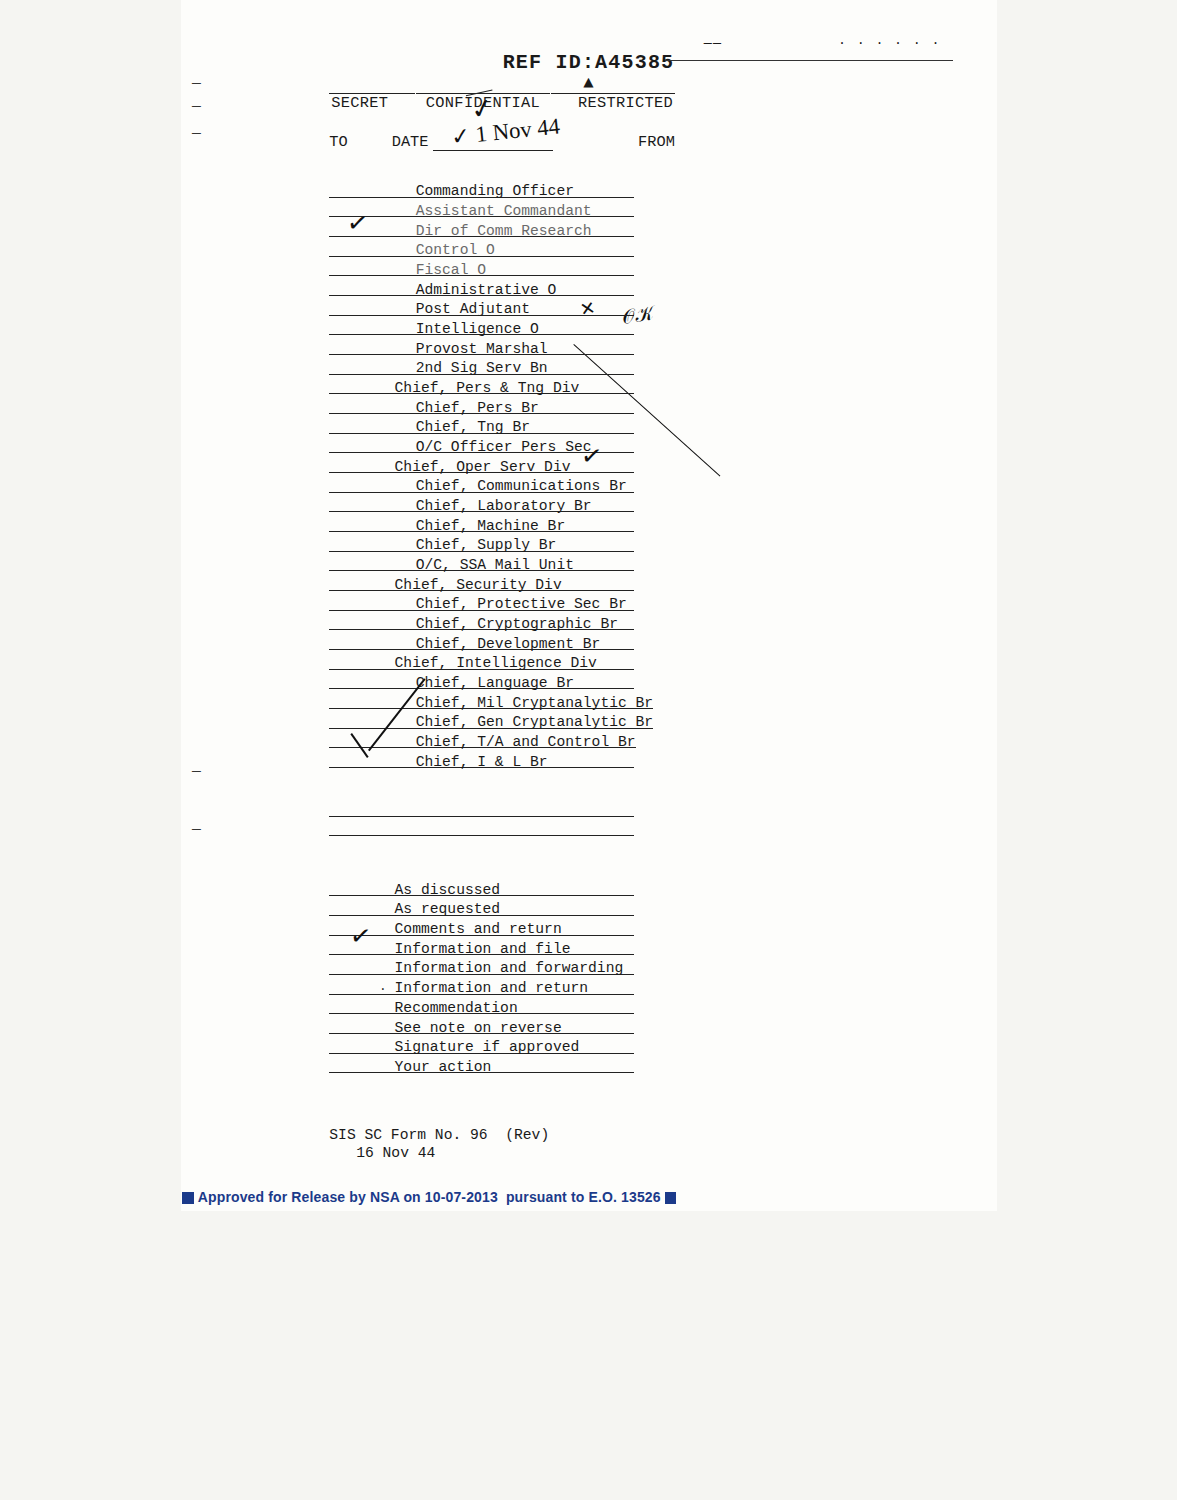—— · · · · · ·
REF ID:A45385
▲
— — — — —
SECRET CONFIDENTIAL✓ RESTRICTED
TO DATE ✓ 1 Nov 44 FROM
Commanding Officer
Assistant Commandant
✓Dir of Comm Research✕𝒪𝒦
Control O
Fiscal O
Administrative O
Post Adjutant
Intelligence O
Provost Marshal
2nd Sig Serv Bn
Chief, Pers & Tng Div
Chief, Pers Br
Chief, Tng Br
O/C Officer Pers Sec
Chief, Oper Serv Div✓
Chief, Communications Br
Chief, Laboratory Br
Chief, Machine Br
Chief, Supply Br
O/C, SSA Mail Unit
Chief, Security Div
Chief, Protective Sec Br
Chief, Cryptographic Br
Chief, Development Br
Chief, Intelligence Div
Chief, Language Br
Chief, Mil Cryptanalytic Br
Chief, Gen Cryptanalytic Br
Chief, T/A and Control Br
Chief, I & L Br
As discussed
As requested
Comments and return
✓Information and file
Information and forwarding
·Information and return
Recommendation
See note on reverse
Signature if approved
Your action
SIS SC Form No. 96 (Rev)
16 Nov 44
Approved for Release by NSA on 10-07-2013 pursuant to E.O. 13526